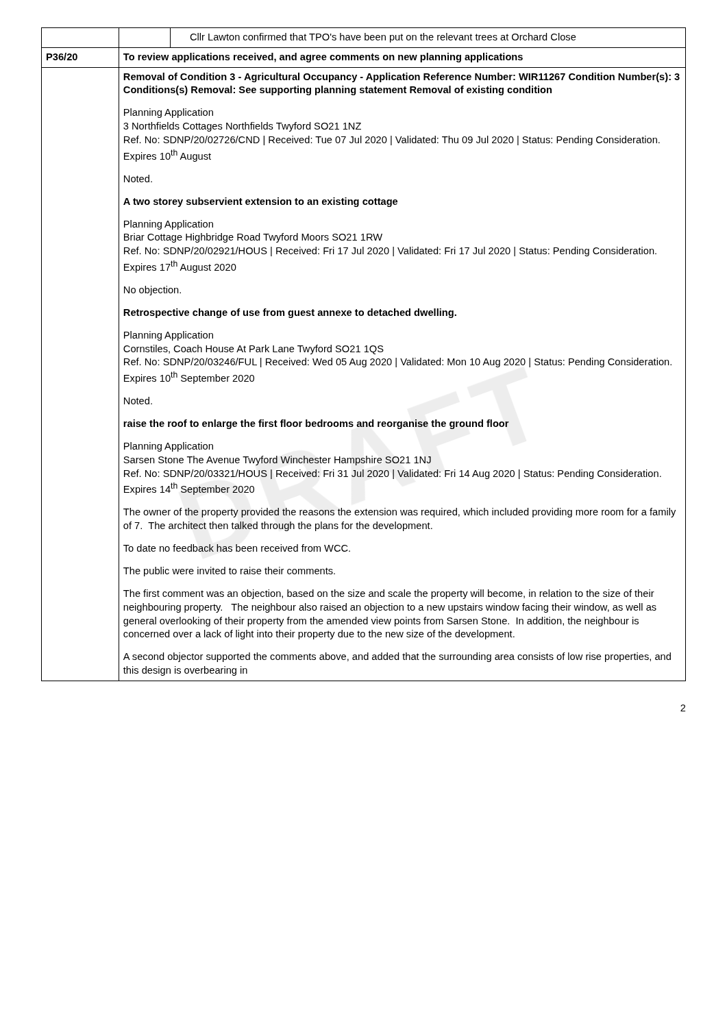DRAFT
| | | Cllr Lawton confirmed that TPO's have been put on the relevant trees at Orchard Close |
| P36/20 | To review applications received, and agree comments on new planning applications |
| | Removal of Condition 3 - Agricultural Occupancy - Application Reference Number: WIR11267 Condition Number(s): 3 Conditions(s) Removal: See supporting planning statement Removal of existing condition Planning Application 3 Northfields Cottages Northfields Twyford SO21 1NZ Ref. No: SDNP/20/02726/CND / Received: Tue 07 Jul 2020 / Validated: Thu 09 Jul 2020 / Status: Pending Consideration. Expires 10 th August Noted. A two storey subservient extension to an existing cottage Planning Application Briar Cottage Highbridge Road Twyford Moors SO21 1RW Ref. No: SDNP/20/02921/HOUS / Received: Fri 17 Jul 2020 / Validated: Fri 17 Jul 2020 / Status: Pending Consideration. Expires 17 th August 2020 No objection. Retrospective change of use from guest annexe to detached dwelling. Planning Application Cornstiles, Coach House At Park Lane Twyford SO21 1QS Ref. No: SDNP/20/03246/FUL / Received: Wed 05 Aug 2020 / Validated: Mon 10 Aug 2020 / Status: Pending Consideration. Expires 10 th September 2020 Noted. raise the roof to enlarge the first floor bedrooms and reorganise the ground floor Planning Application Sarsen Stone The Avenue Twyford Winchester Hampshire SO21 1NJ Ref. No: SDNP/20/03321/HOUS / Received: Fri 31 Jul 2020 / Validated: Fri 14 Aug 2020 / Status: Pending Consideration. Expires 14 th September 2020 The owner of the property provided the reasons the extension was required, which included providing more room for a family of 7. The architect then talked through the plans for the development. To date no feedback has been received from WCC. The public were invited to raise their comments. The first comment was an objection, based on the size and scale the property will become, in relation to the size of their neighbouring property. The neighbour also raised an objection to a new upstairs window facing their window, as well as general overlooking of their property from the amended view points from Sarsen Stone. In addition, the neighbour is concerned over a lack of light into their property due to the new size of the development. A second objector supported the comments above, and added that the surrounding area consists of low rise properties, and this design is overbearing in |
2